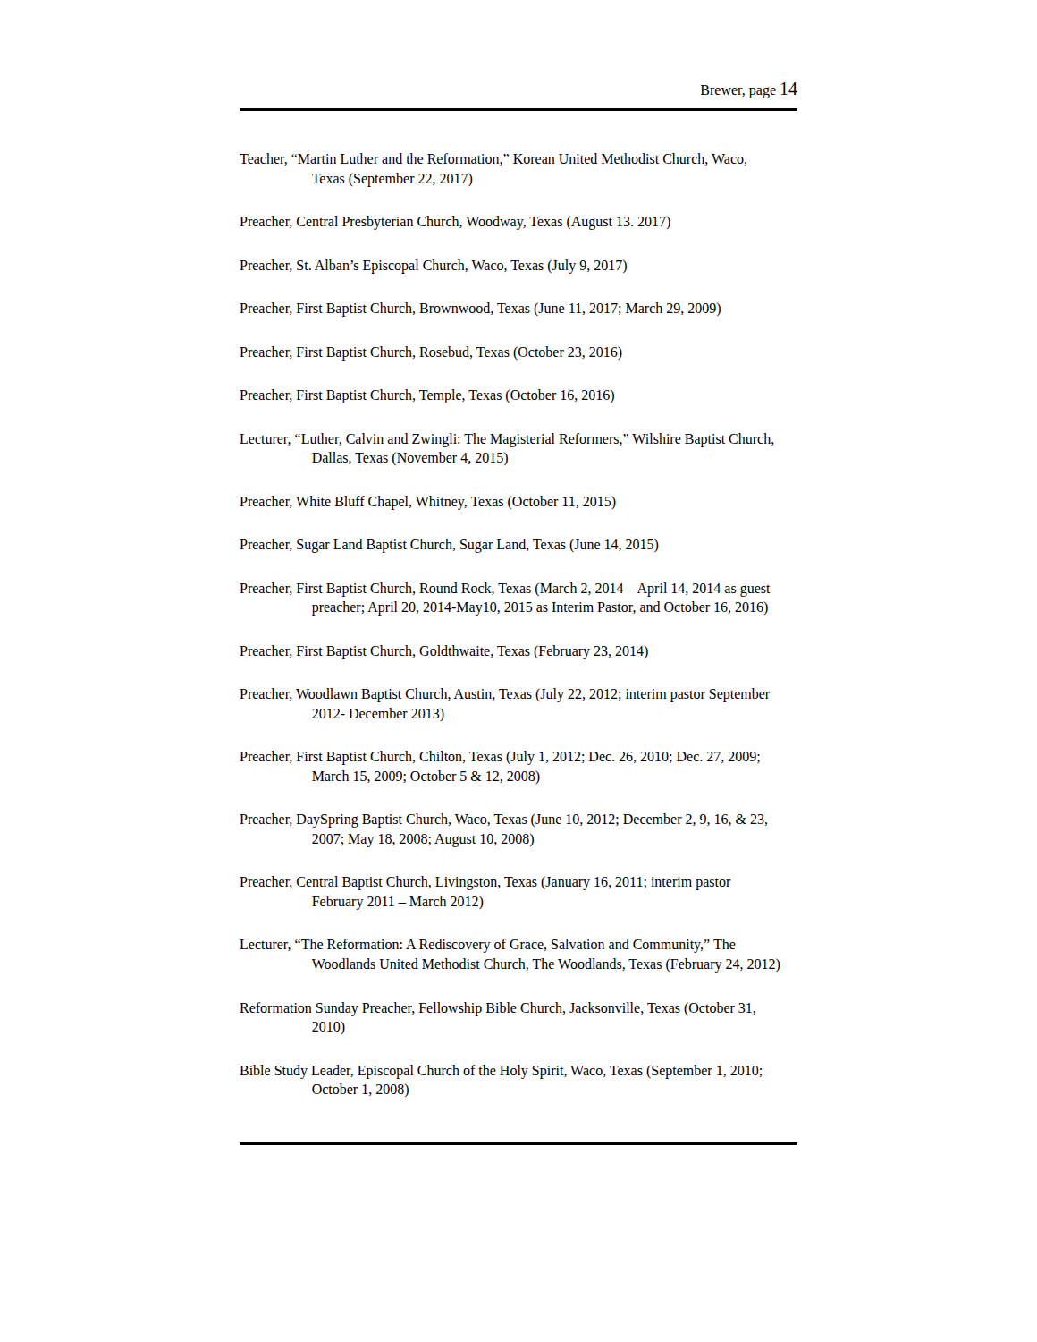Brewer, page 14
Teacher, “Martin Luther and the Reformation,” Korean United Methodist Church, Waco,Texas (September 22, 2017)
Preacher, Central Presbyterian Church, Woodway, Texas (August 13. 2017)
Preacher, St. Alban’s Episcopal Church, Waco, Texas (July 9, 2017)
Preacher, First Baptist Church, Brownwood, Texas (June 11, 2017; March 29, 2009)
Preacher, First Baptist Church, Rosebud, Texas (October 23, 2016)
Preacher, First Baptist Church, Temple, Texas (October 16, 2016)
Lecturer, “Luther, Calvin and Zwingli: The Magisterial Reformers,” Wilshire Baptist Church,Dallas, Texas (November 4, 2015)
Preacher, White Bluff Chapel, Whitney, Texas (October 11, 2015)
Preacher, Sugar Land Baptist Church, Sugar Land, Texas (June 14, 2015)
Preacher, First Baptist Church, Round Rock, Texas (March 2, 2014 – April 14, 2014 as guestpreacher; April 20, 2014-May10, 2015 as Interim Pastor, and October 16, 2016)
Preacher, First Baptist Church, Goldthwaite, Texas (February 23, 2014)
Preacher, Woodlawn Baptist Church, Austin, Texas (July 22, 2012; interim pastor September2012- December 2013)
Preacher, First Baptist Church, Chilton, Texas (July 1, 2012; Dec. 26, 2010; Dec. 27, 2009;March 15, 2009; October 5 & 12, 2008)
Preacher, DaySpring Baptist Church, Waco, Texas (June 10, 2012; December 2, 9, 16, & 23,2007; May 18, 2008; August 10, 2008)
Preacher, Central Baptist Church, Livingston, Texas (January 16, 2011; interim pastorFebruary 2011 – March 2012)
Lecturer, “The Reformation: A Rediscovery of Grace, Salvation and Community,” TheWoodlands United Methodist Church, The Woodlands, Texas (February 24, 2012)
Reformation Sunday Preacher, Fellowship Bible Church, Jacksonville, Texas (October 31,2010)
Bible Study Leader, Episcopal Church of the Holy Spirit, Waco, Texas (September 1, 2010;October 1, 2008)